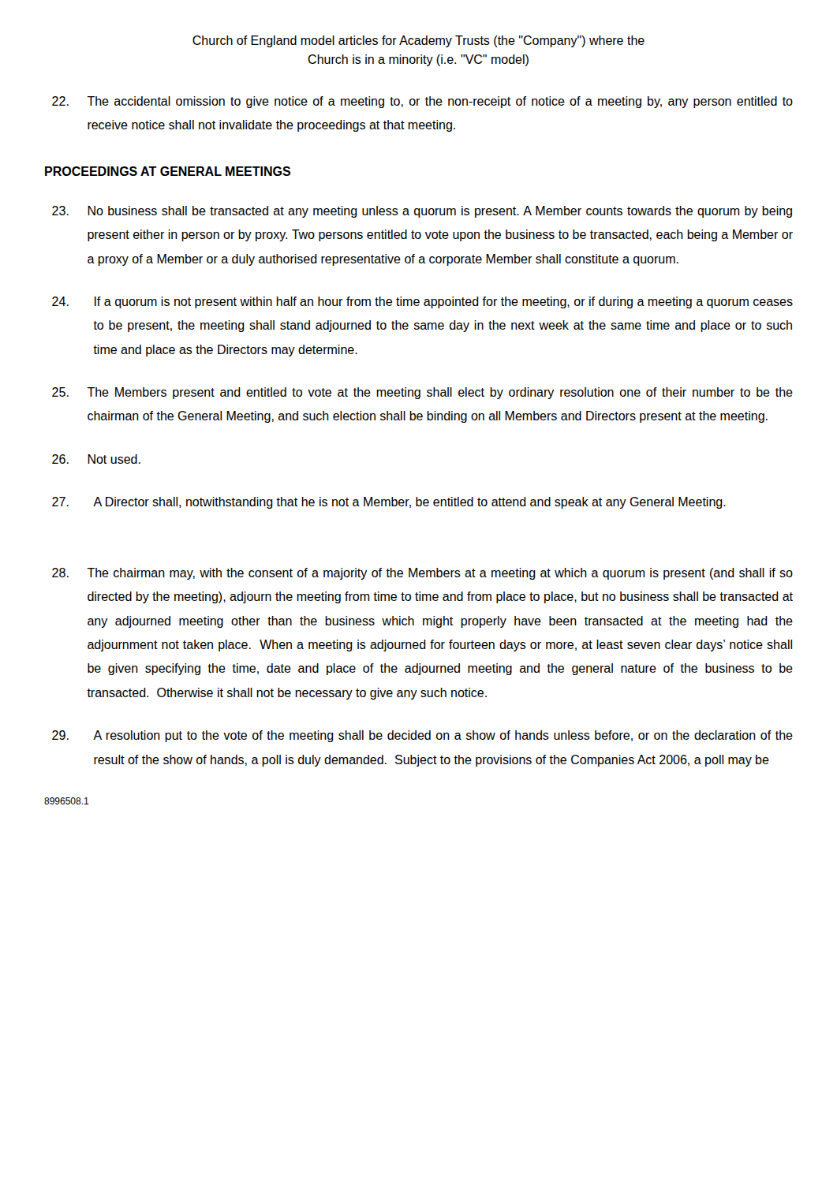Church of England model articles for Academy Trusts (the "Company") where the
Church is in a minority (i.e. "VC" model)
22. The accidental omission to give notice of a meeting to, or the non-receipt of notice of a meeting by, any person entitled to receive notice shall not invalidate the proceedings at that meeting.
PROCEEDINGS AT GENERAL MEETINGS
23. No business shall be transacted at any meeting unless a quorum is present. A Member counts towards the quorum by being present either in person or by proxy. Two persons entitled to vote upon the business to be transacted, each being a Member or a proxy of a Member or a duly authorised representative of a corporate Member shall constitute a quorum.
24. If a quorum is not present within half an hour from the time appointed for the meeting, or if during a meeting a quorum ceases to be present, the meeting shall stand adjourned to the same day in the next week at the same time and place or to such time and place as the Directors may determine.
25. The Members present and entitled to vote at the meeting shall elect by ordinary resolution one of their number to be the chairman of the General Meeting, and such election shall be binding on all Members and Directors present at the meeting.
26. Not used.
27. A Director shall, notwithstanding that he is not a Member, be entitled to attend and speak at any General Meeting.
28. The chairman may, with the consent of a majority of the Members at a meeting at which a quorum is present (and shall if so directed by the meeting), adjourn the meeting from time to time and from place to place, but no business shall be transacted at any adjourned meeting other than the business which might properly have been transacted at the meeting had the adjournment not taken place. When a meeting is adjourned for fourteen days or more, at least seven clear days’ notice shall be given specifying the time, date and place of the adjourned meeting and the general nature of the business to be transacted. Otherwise it shall not be necessary to give any such notice.
29. A resolution put to the vote of the meeting shall be decided on a show of hands unless before, or on the declaration of the result of the show of hands, a poll is duly demanded. Subject to the provisions of the Companies Act 2006, a poll may be
8996508.1